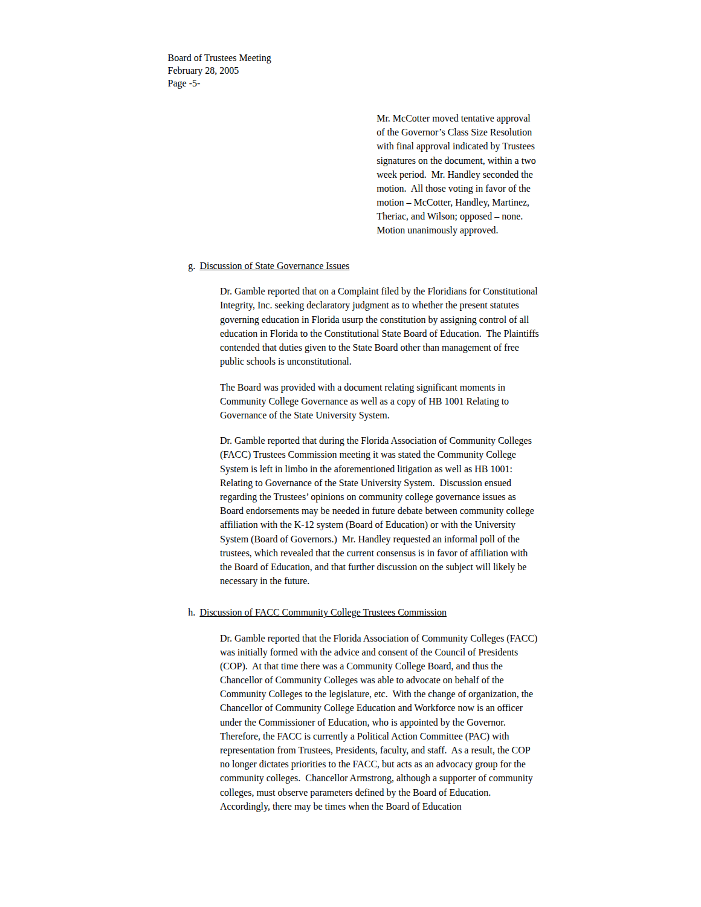Board of Trustees Meeting
February 28, 2005
Page -5-
Mr. McCotter moved tentative approval of the Governor’s Class Size Resolution with final approval indicated by Trustees signatures on the document, within a two week period. Mr. Handley seconded the motion. All those voting in favor of the motion – McCotter, Handley, Martinez, Theriac, and Wilson; opposed – none. Motion unanimously approved.
g. Discussion of State Governance Issues
Dr. Gamble reported that on a Complaint filed by the Floridians for Constitutional Integrity, Inc. seeking declaratory judgment as to whether the present statutes governing education in Florida usurp the constitution by assigning control of all education in Florida to the Constitutional State Board of Education. The Plaintiffs contended that duties given to the State Board other than management of free public schools is unconstitutional.
The Board was provided with a document relating significant moments in Community College Governance as well as a copy of HB 1001 Relating to Governance of the State University System.
Dr. Gamble reported that during the Florida Association of Community Colleges (FACC) Trustees Commission meeting it was stated the Community College System is left in limbo in the aforementioned litigation as well as HB 1001: Relating to Governance of the State University System. Discussion ensued regarding the Trustees’ opinions on community college governance issues as Board endorsements may be needed in future debate between community college affiliation with the K-12 system (Board of Education) or with the University System (Board of Governors.) Mr. Handley requested an informal poll of the trustees, which revealed that the current consensus is in favor of affiliation with the Board of Education, and that further discussion on the subject will likely be necessary in the future.
h. Discussion of FACC Community College Trustees Commission
Dr. Gamble reported that the Florida Association of Community Colleges (FACC) was initially formed with the advice and consent of the Council of Presidents (COP). At that time there was a Community College Board, and thus the Chancellor of Community Colleges was able to advocate on behalf of the Community Colleges to the legislature, etc. With the change of organization, the Chancellor of Community College Education and Workforce now is an officer under the Commissioner of Education, who is appointed by the Governor. Therefore, the FACC is currently a Political Action Committee (PAC) with representation from Trustees, Presidents, faculty, and staff. As a result, the COP no longer dictates priorities to the FACC, but acts as an advocacy group for the community colleges. Chancellor Armstrong, although a supporter of community colleges, must observe parameters defined by the Board of Education. Accordingly, there may be times when the Board of Education